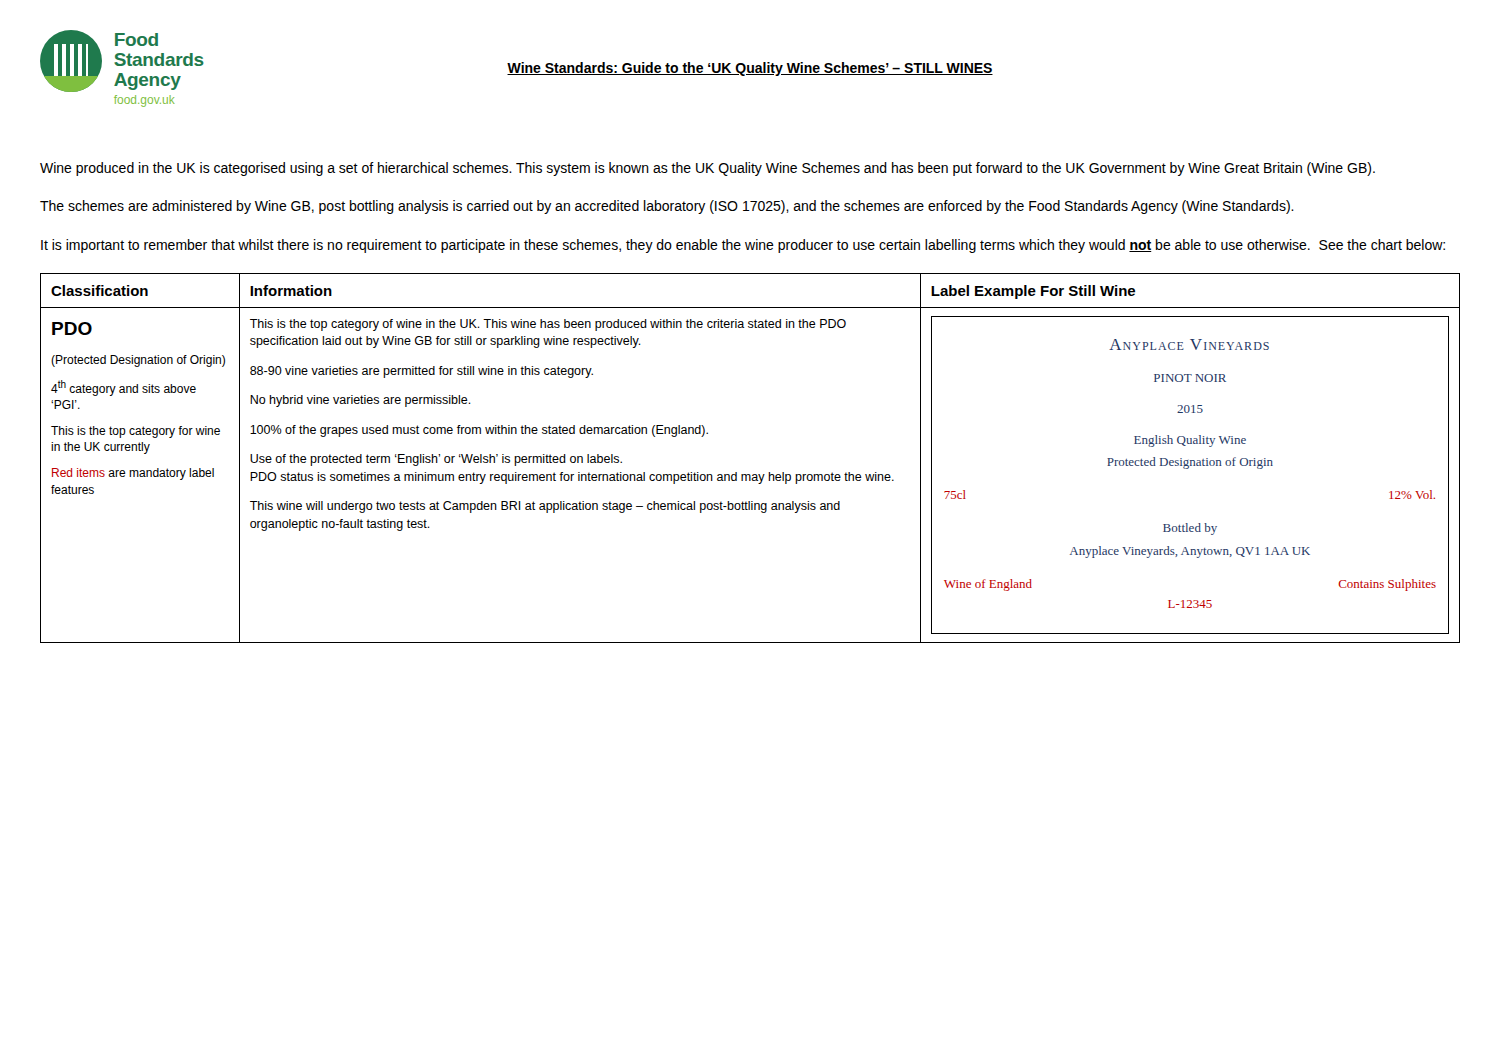Food Standards Agency food.gov.uk
Wine Standards: Guide to the ‘UK Quality Wine Schemes’ – STILL WINES
Wine produced in the UK is categorised using a set of hierarchical schemes. This system is known as the UK Quality Wine Schemes and has been put forward to the UK Government by Wine Great Britain (Wine GB).
The schemes are administered by Wine GB, post bottling analysis is carried out by an accredited laboratory (ISO 17025), and the schemes are enforced by the Food Standards Agency (Wine Standards).
It is important to remember that whilst there is no requirement to participate in these schemes, they do enable the wine producer to use certain labelling terms which they would not be able to use otherwise. See the chart below:
| Classification | Information | Label Example For Still Wine |
| --- | --- | --- |
| PDO (Protected Designation of Origin) 4 th category and sits above ‘PGI’. This is the top category for wine in the UK currently Red items are mandatory label features | This is the top category of wine in the UK. This wine has been produced within the criteria stated in the PDO specification laid out by Wine GB for still or sparkling wine respectively. 88-90 vine varieties are permitted for still wine in this category. No hybrid vine varieties are permissible. 100% of the grapes used must come from within the stated demarcation (England). Use of the protected term ‘English’ or ‘Welsh’ is permitted on labels. PDO status is sometimes a minimum entry requirement for international competition and may help promote the wine. This wine will undergo two tests at Campden BRI at application stage – chemical post-bottling analysis and organoleptic no-fault tasting test. | Anyplace Vineyards PINOT NOIR 2015 English Quality Wine Protected Designation of Origin 75cl 12% Vol. Bottled by Anyplace Vineyards, Anytown, QV1 1AA UK Wine of England Contains Sulphites L-12345 |